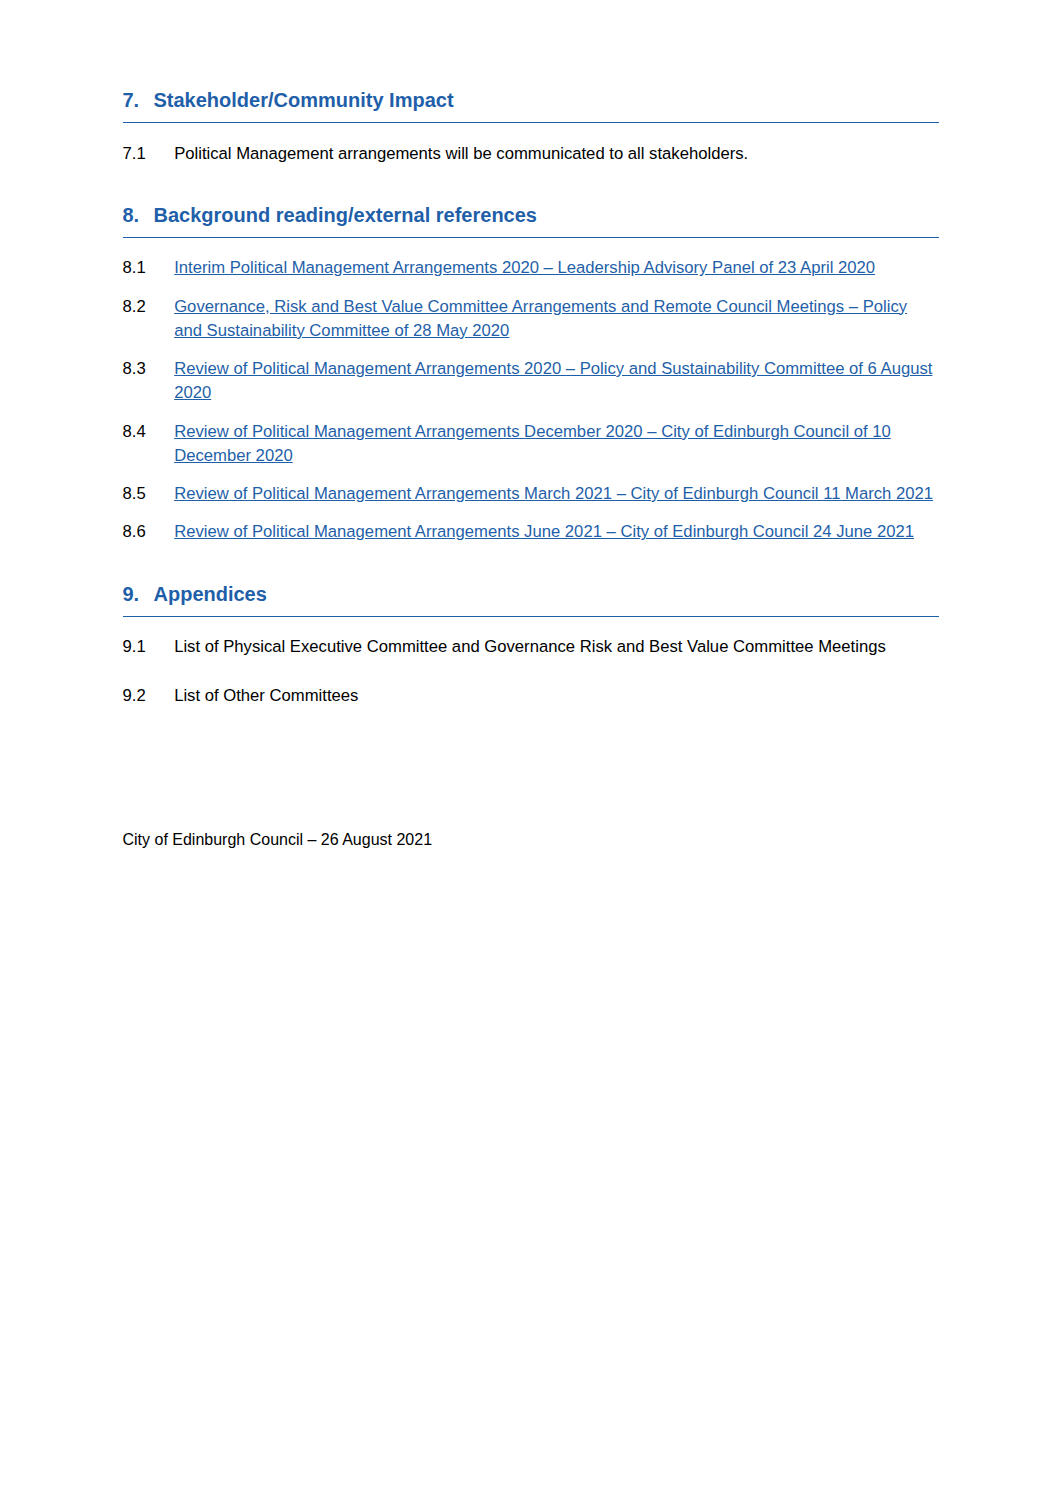7. Stakeholder/Community Impact
7.1
Political Management arrangements will be communicated to all stakeholders.
8. Background reading/external references
8.1
Interim Political Management Arrangements 2020 – Leadership Advisory Panel of 23 April 2020
8.2
Governance, Risk and Best Value Committee Arrangements and Remote Council Meetings – Policy and Sustainability Committee of 28 May 2020
8.3
Review of Political Management Arrangements 2020 – Policy and Sustainability Committee of 6 August 2020
8.4
Review of Political Management Arrangements December 2020 – City of Edinburgh Council of 10 December 2020
8.5
Review of Political Management Arrangements March 2021 – City of Edinburgh Council 11 March 2021
8.6
Review of Political Management Arrangements June 2021 – City of Edinburgh Council 24 June 2021
9. Appendices
9.1
List of Physical Executive Committee and Governance Risk and Best Value Committee Meetings
9.2
List of Other Committees
City of Edinburgh Council – 26 August 2021